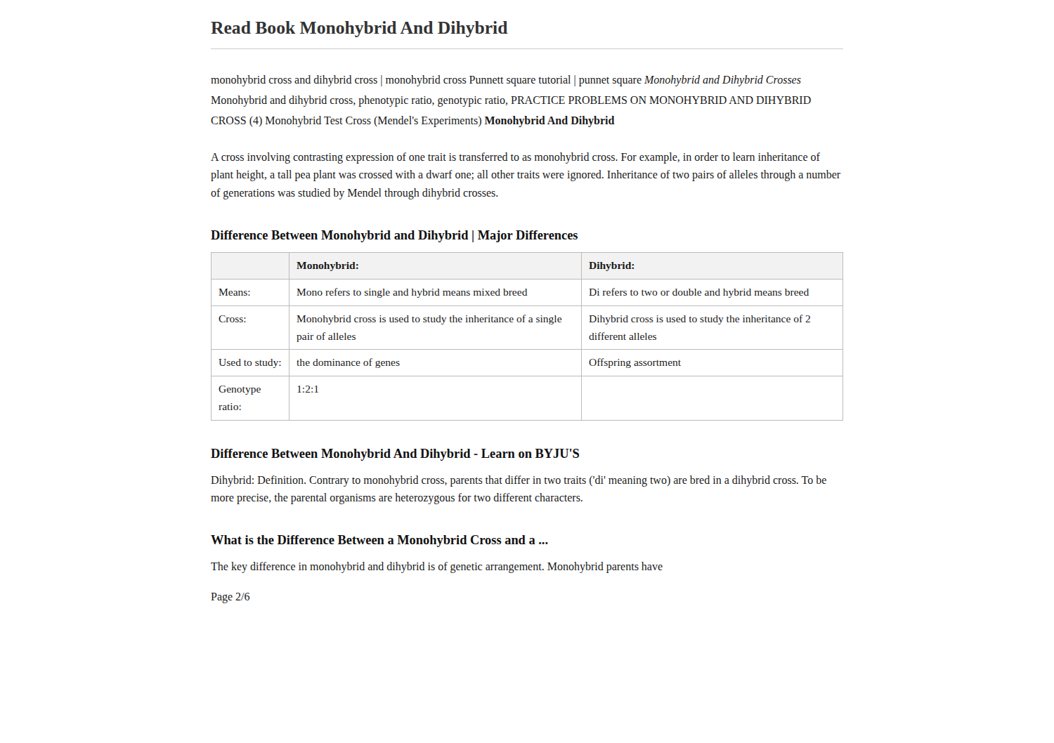Read Book Monohybrid And Dihybrid
monohybrid cross and dihybrid cross | monohybrid cross Punnett square tutorial | punnet square Monohybrid and Dihybrid Crosses Monohybrid and dihybrid cross, phenotypic ratio, genotypic ratio, PRACTICE PROBLEMS ON MONOHYBRID AND DIHYBRID CROSS (4) Monohybrid Test Cross (Mendel's Experiments) Monohybrid And Dihybrid
A cross involving contrasting expression of one trait is transferred to as monohybrid cross. For example, in order to learn inheritance of plant height, a tall pea plant was crossed with a dwarf one; all other traits were ignored. Inheritance of two pairs of alleles through a number of generations was studied by Mendel through dihybrid crosses.
Difference Between Monohybrid and Dihybrid | Major Differences
| | Monohybrid: | Dihybrid: |
| --- | --- | --- |
| Means: | Mono refers to single and hybrid means mixed breed | Di refers to two or double and hybrid means breed |
| Cross: | Monohybrid cross is used to study the inheritance of a single pair of alleles | Dihybrid cross is used to study the inheritance of 2 different alleles |
| Used to study: | the dominance of genes | Offspring assortment |
| Genotype ratio: | 1:2:1 | |
Difference Between Monohybrid And Dihybrid - Learn on BYJU'S
Dihybrid: Definition. Contrary to monohybrid cross, parents that differ in two traits ('di' meaning two) are bred in a dihybrid cross. To be more precise, the parental organisms are heterozygous for two different characters.
What is the Difference Between a Monohybrid Cross and a ...
The key difference in monohybrid and dihybrid is of genetic arrangement. Monohybrid parents have
Page 2/6